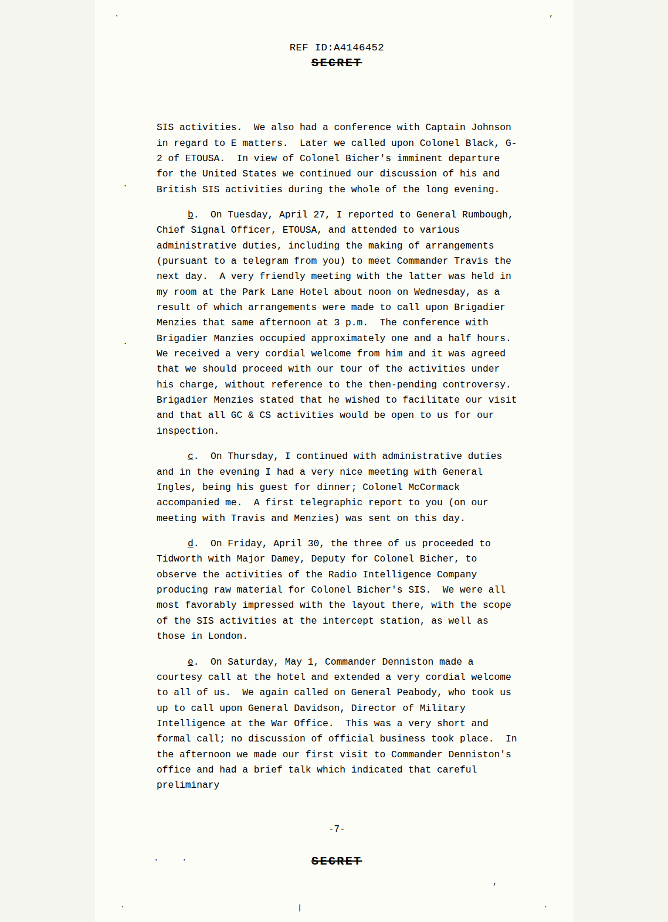. , . . . .
REF ID:A4146452
SECRET
SIS activities. We also had a conference with Captain Johnson in regard to E matters. Later we called upon Colonel Black, G-2 of ETOUSA. In view of Colonel Bicher's imminent departure for the United States we continued our discussion of his and British SIS activities during the whole of the long evening.
b. On Tuesday, April 27, I reported to General Rumbough, Chief Signal Officer, ETOUSA, and attended to various administrative duties, including the making of arrangements (pursuant to a telegram from you) to meet Commander Travis the next day. A very friendly meeting with the latter was held in my room at the Park Lane Hotel about noon on Wednesday, as a result of which arrangements were made to call upon Brigadier Menzies that same afternoon at 3 p.m. The conference with Brigadier Manzies occupied approximately one and a half hours. We received a very cordial welcome from him and it was agreed that we should proceed with our tour of the activities under his charge, without reference to the then-pending controversy. Brigadier Menzies stated that he wished to facilitate our visit and that all GC & CS activities would be open to us for our inspection.
c. On Thursday, I continued with administrative duties and in the evening I had a very nice meeting with General Ingles, being his guest for dinner; Colonel McCormack accompanied me. A first telegraphic report to you (on our meeting with Travis and Menzies) was sent on this day.
d. On Friday, April 30, the three of us proceeded to Tidworth with Major Damey, Deputy for Colonel Bicher, to observe the activities of the Radio Intelligence Company producing raw material for Colonel Bicher's SIS. We were all most favorably impressed with the layout there, with the scope of the SIS activities at the intercept station, as well as those in London.
e. On Saturday, May 1, Commander Denniston made a courtesy call at the hotel and extended a very cordial welcome to all of us. We again called on General Peabody, who took us up to call upon General Davidson, Director of Military Intelligence at the War Office. This was a very short and formal call; no discussion of official business took place. In the afternoon we made our first visit to Commander Denniston's office and had a brief talk which indicated that careful preliminary
-7-
SECRET
. . , |